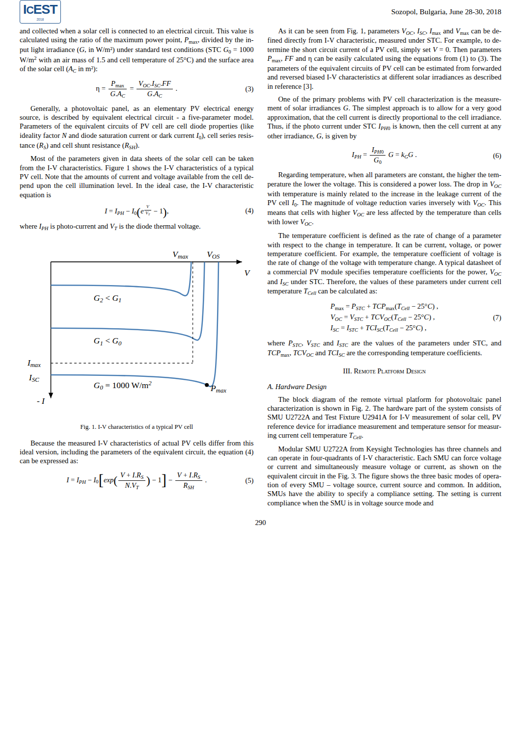ICEST2018
Sozopol, Bulgaria, June 28-30, 2018
and collected when a solar cell is connected to an electrical circuit. This value is calculated using the ratio of the maximum power point, Pmax, divided by the input light irradiance (G, in W/m²) under standard test conditions (STC G0 = 1000 W/m2 with an air mass of 1.5 and cell temperature of 25°C) and the surface area of the solar cell (AC in m²):
η = Pmax G.AC = VOC.ISC.FF G.AC . (3)
Generally, a photovoltaic panel, as an elementary PV electrical energy source, is described by equivalent electrical circuit - a five-parameter model. Parameters of the equivalent circuits of PV cell are cell diode properties (like ideality factor N and diode saturation current or dark current I0), cell series resistance (RS) and cell shunt resistance (RSH).
Most of the parameters given in data sheets of the solar cell can be taken from the I-V characteristics. Figure 1 shows the I-V characteristics of a typical PV cell. Note that the amounts of current and voltage available from the cell depend upon the cell illumination level. In the ideal case, the I-V characteristic equation is
I = IPH − I0(eVVT − 1), (4)
where IPH is photo-current and VT is the diode thermal voltage.
V - I Vmax VOS Imax ISC Pmax G2 < G1 G1 < G0 G0 = 1000 W/m2
Fig. 1. I-V characteristics of a typical PV cell
Because the measured I-V characteristics of actual PV cells differ from this ideal version, including the parameters of the equivalent circuit, the equation (4) can be expressed as:
I = IPH − I0[exp(V + I.RS N.VT) − 1] − V + I.RS RSH . (5)
As it can be seen from Fig. 1, parameters VOC, ISC, Imax and Vmax can be defined directly from I-V characteristic, measured under STC. For example, to determine the short circuit current of a PV cell, simply set V = 0. Then parameters Pmax, FF and η can be easily calculated using the equations from (1) to (3). The parameters of the equivalent circuits of PV cell can be estimated from forwarded and reversed biased I-V characteristics at different solar irradiances as described in reference [3].
One of the primary problems with PV cell characterization is the measurement of solar irradiances G. The simplest approach is to allow for a very good approximation, that the cell current is directly proportional to the cell irradiance. Thus, if the photo current under STC IPH0 is known, then the cell current at any other irradiance, G, is given by
IPH = IPH0 G0 G = kGG . (6)
Regarding temperature, when all parameters are constant, the higher the temperature the lower the voltage. This is considered a power loss. The drop in VOC with temperature is mainly related to the increase in the leakage current of the PV cell I0. The magnitude of voltage reduction varies inversely with VOC. This means that cells with higher VOC are less affected by the temperature than cells with lower VOC.
The temperature coefficient is defined as the rate of change of a parameter with respect to the change in temperature. It can be current, voltage, or power temperature coefficient. For example, the temperature coefficient of voltage is the rate of change of the voltage with temperature change. A typical datasheet of a commercial PV module specifies temperature coefficients for the power, VOC and ISC under STC. Therefore, the values of these parameters under current cell temperature TCell can be calculated as:
| P max = P STC + TCP max ( T Cell − 25° C ) , |
| V OC = V STC + TCV OC ( T Cell − 25° C ) , |
| I SC = I STC + TCI SC ( T Cell − 25° C ) , |
(7)
where PSTC, VSTC and ISTC are the values of the parameters under STC, and TCPmax, TCVOC and TCISC are the corresponding temperature coefficients.
III. Remote Platform Design
A. Hardware Design
The block diagram of the remote virtual platform for photovoltaic panel characterization is shown in Fig. 2. The hardware part of the system consists of SMU U2722A and Test Fixture U2941A for I-V measurement of solar cell, PV reference device for irradiance measurement and temperature sensor for measuring current cell temperature TCell.
Modular SMU U2722A from Keysight Technologies has three channels and can operate in four-quadrants of I-V characteristic. Each SMU can force voltage or current and simultaneously measure voltage or current, as shown on the equivalent circuit in the Fig. 3. The figure shows the three basic modes of operation of every SMU – voltage source, current source and common. In addition, SMUs have the ability to specify a compliance setting. The setting is current compliance when the SMU is in voltage source mode and
290